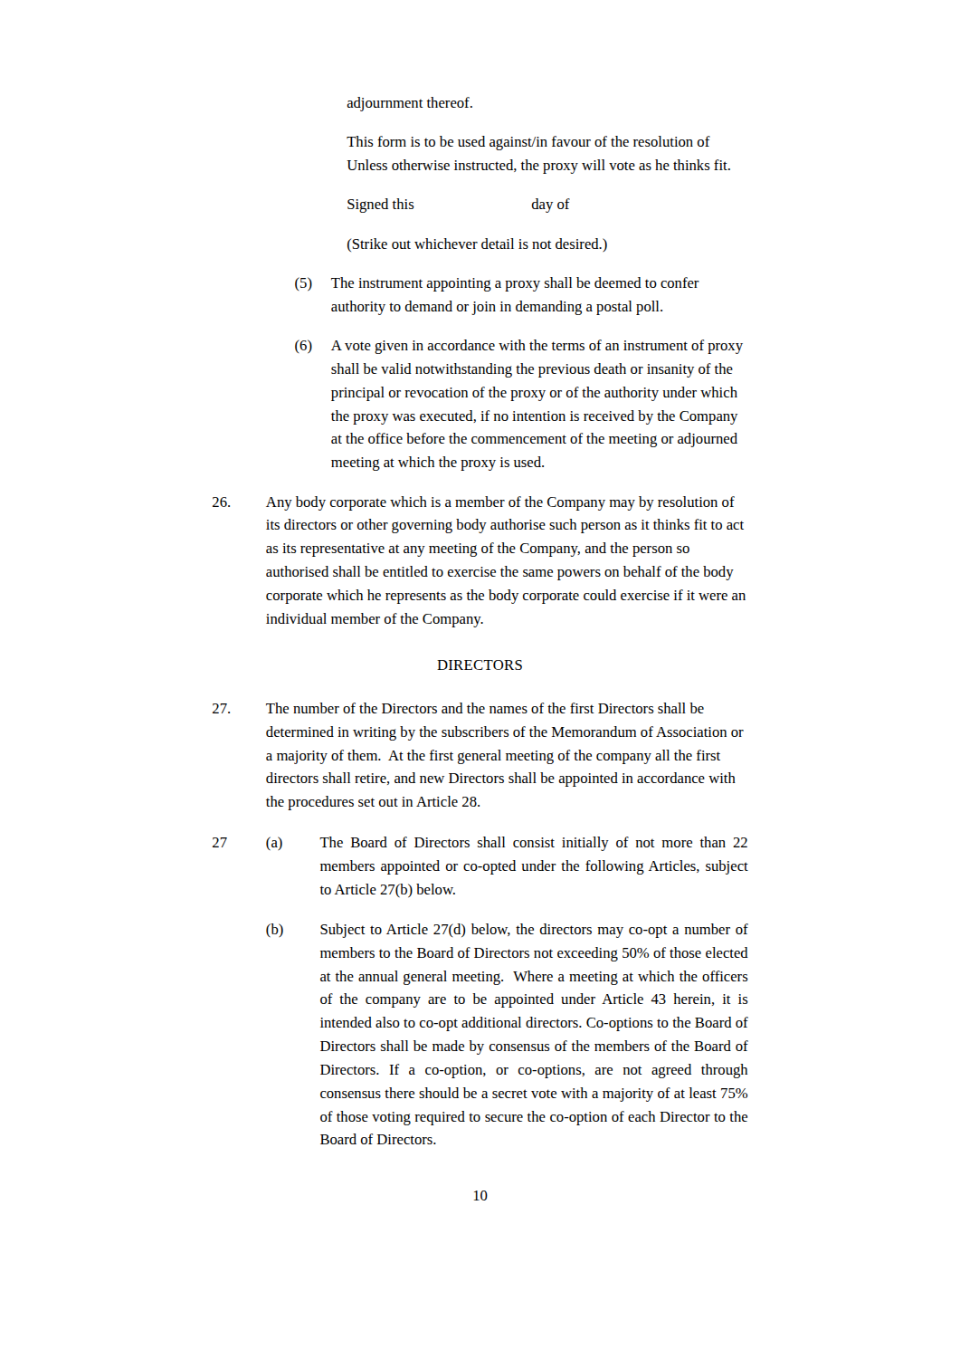adjournment thereof.
This form is to be used against/in favour of the resolution of
Unless otherwise instructed, the proxy will vote as he thinks fit.
Signed this day of
(Strike out whichever detail is not desired.)
(5)
The instrument appointing a proxy shall be deemed to confer authority to demand or join in demanding a postal poll.
(6)
A vote given in accordance with the terms of an instrument of proxy shall be valid notwithstanding the previous death or insanity of the principal or revocation of the proxy or of the authority under which the proxy was executed, if no intention is received by the Company at the office before the commencement of the meeting or adjourned meeting at which the proxy is used.
26.
Any body corporate which is a member of the Company may by resolution of its directors or other governing body authorise such person as it thinks fit to act as its representative at any meeting of the Company, and the person so authorised shall be entitled to exercise the same powers on behalf of the body corporate which he represents as the body corporate could exercise if it were an individual member of the Company.
DIRECTORS
27.
The number of the Directors and the names of the first Directors shall be determined in writing by the subscribers of the Memorandum of Association or a majority of them. At the first general meeting of the company all the first directors shall retire, and new Directors shall be appointed in accordance with the procedures set out in Article 28.
27
(a)
The Board of Directors shall consist initially of not more than 22 members appointed or co-opted under the following Articles, subject to Article 27(b) below.
(b)
Subject to Article 27(d) below, the directors may co-opt a number of members to the Board of Directors not exceeding 50% of those elected at the annual general meeting. Where a meeting at which the officers of the company are to be appointed under Article 43 herein, it is intended also to co-opt additional directors. Co-options to the Board of Directors shall be made by consensus of the members of the Board of Directors. If a co-option, or co-options, are not agreed through consensus there should be a secret vote with a majority of at least 75% of those voting required to secure the co-option of each Director to the Board of Directors.
10